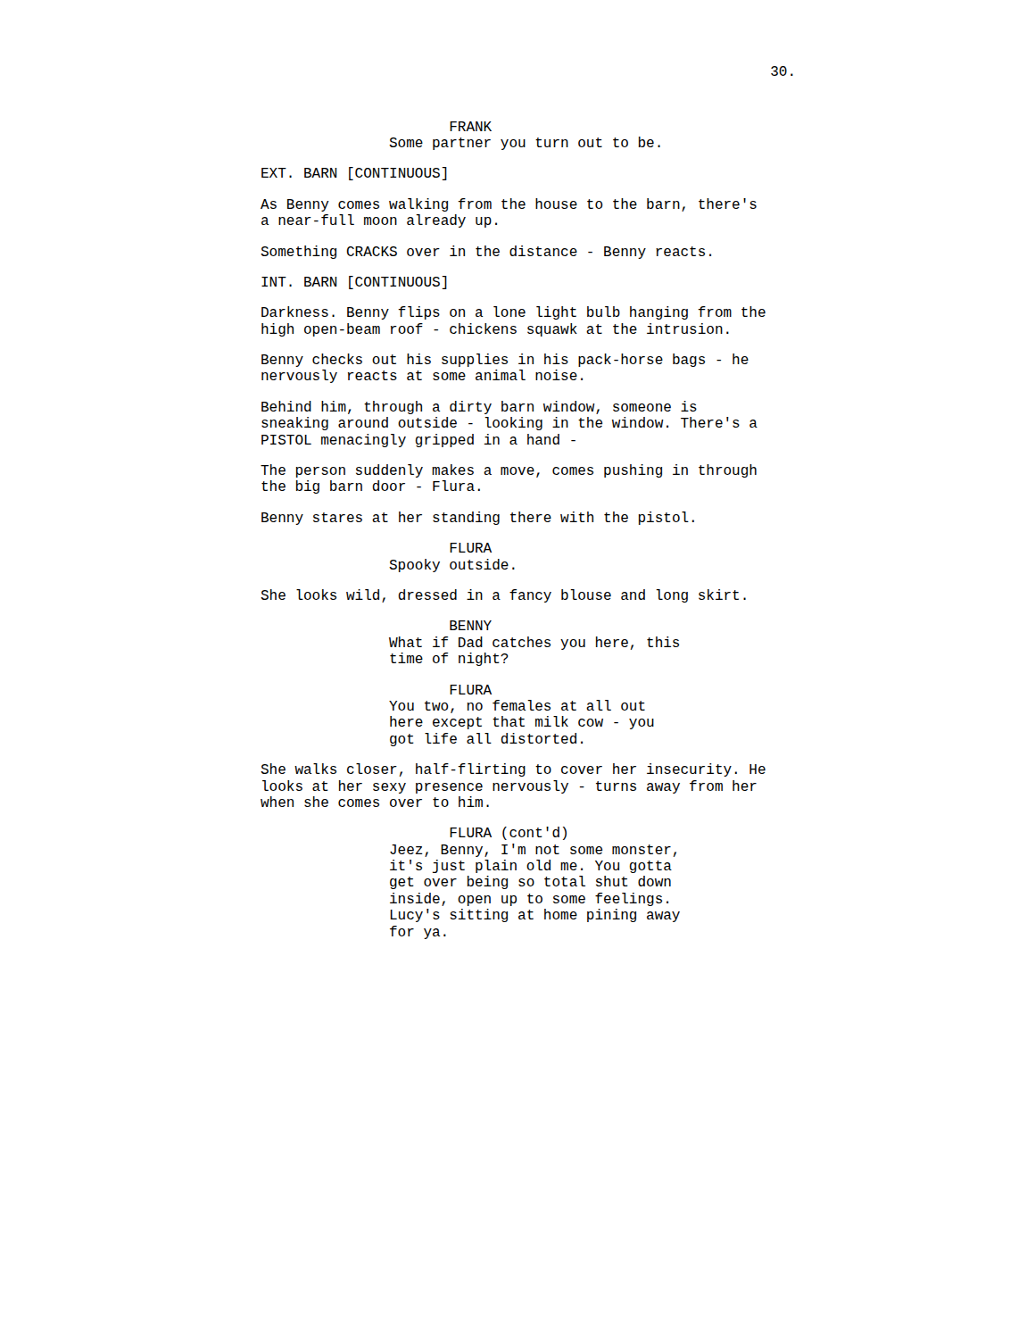30.
FRANK
Some partner you turn out to be.
EXT. BARN [CONTINUOUS]
As Benny comes walking from the house to the barn, there's a near-full moon already up.
Something CRACKS over in the distance - Benny reacts.
INT. BARN [CONTINUOUS]
Darkness. Benny flips on a lone light bulb hanging from the high open-beam roof - chickens squawk at the intrusion.
Benny checks out his supplies in his pack-horse bags - he nervously reacts at some animal noise.
Behind him, through a dirty barn window, someone is sneaking around outside - looking in the window. There's a PISTOL menacingly gripped in a hand -
The person suddenly makes a move, comes pushing in through the big barn door - Flura.
Benny stares at her standing there with the pistol.
FLURA
Spooky outside.
She looks wild, dressed in a fancy blouse and long skirt.
BENNY
What if Dad catches you here, this time of night?
FLURA
You two, no females at all out here except that milk cow - you got life all distorted.
She walks closer, half-flirting to cover her insecurity. He looks at her sexy presence nervously - turns away from her when she comes over to him.
FLURA (cont'd)
Jeez, Benny, I'm not some monster, it's just plain old me. You gotta get over being so total shut down inside, open up to some feelings. Lucy's sitting at home pining away for ya.